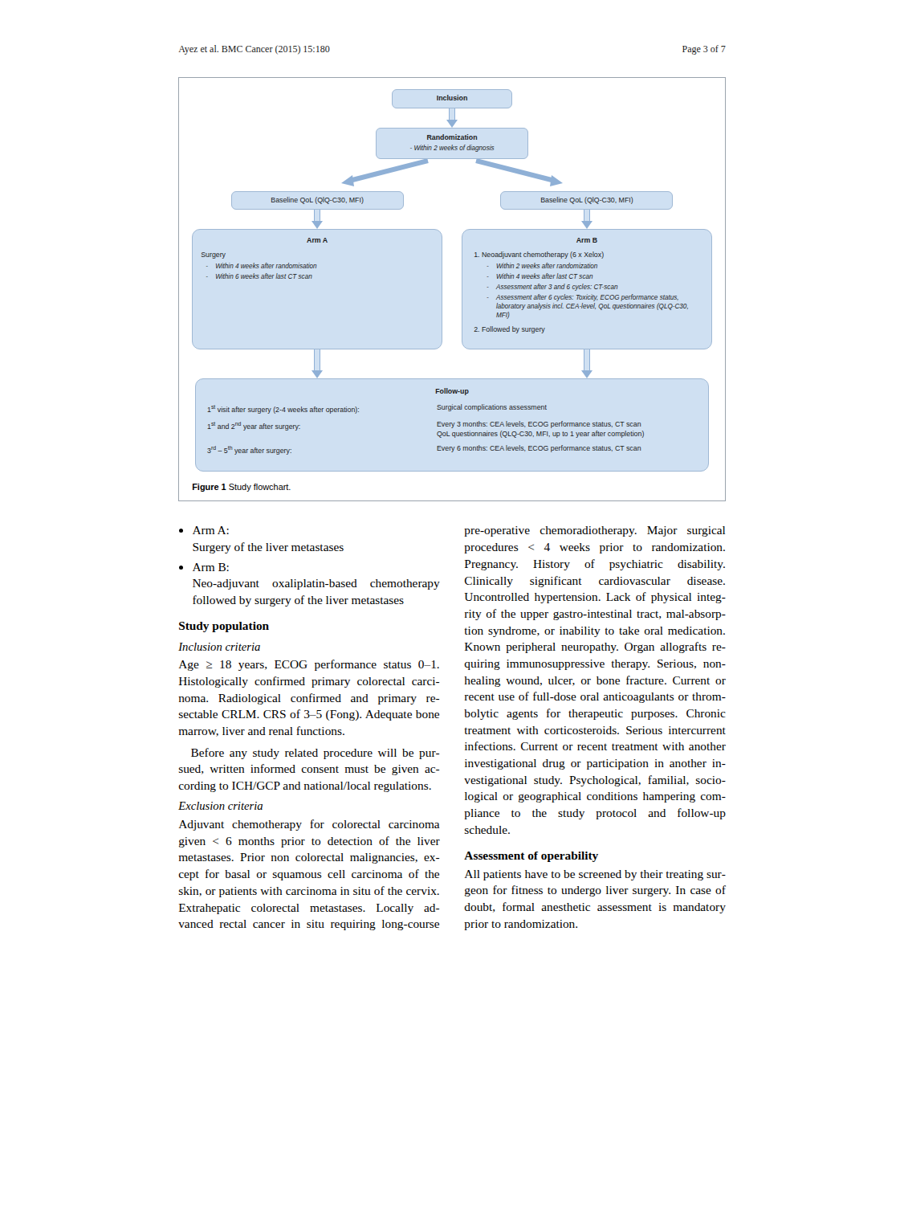Ayez et al. BMC Cancer (2015) 15:180
Page 3 of 7
Inclusion
Randomization - Within 2 weeks of diagnosis
Baseline QoL (QlQ-C30, MFI)
Arm A
Surgery
Within 4 weeks after randomisation
Within 6 weeks after last CT scan
Baseline QoL (QlQ-C30, MFI)
Arm B
Neoadjuvant chemotherapy (6 x Xelox)
Within 2 weeks after randomization
Within 4 weeks after last CT scan
Assessment after 3 and 6 cycles: CT-scan
Assessment after 6 cycles: Toxicity, ECOG performance status, laboratory analysis incl. CEA-level, QoL questionnaires (QLQ-C30, MFI)
Followed by surgery
Follow-up
1st visit after surgery (2-4 weeks after operation):
Surgical complications assessment
1st and 2nd year after surgery:
Every 3 months: CEA levels, ECOG performance status, CT scan
QoL questionnaires (QLQ-C30, MFI, up to 1 year after completion)
3rd – 5th year after surgery:
Every 6 months: CEA levels, ECOG performance status, CT scan
Figure 1 Study flowchart.
Arm A: Surgery of the liver metastases
Arm B: Neo-adjuvant oxaliplatin-based chemotherapy followed by surgery of the liver metastases
Study population
Inclusion criteria
Age ≥ 18 years, ECOG performance status 0–1. Histologically confirmed primary colorectal carcinoma. Radiological confirmed and primary resectable CRLM. CRS of 3–5 (Fong). Adequate bone marrow, liver and renal functions.
Before any study related procedure will be pursued, written informed consent must be given according to ICH/GCP and national/local regulations.
Exclusion criteria
Adjuvant chemotherapy for colorectal carcinoma given < 6 months prior to detection of the liver metastases. Prior non colorectal malignancies, except for basal or squamous cell carcinoma of the skin, or patients with carcinoma in situ of the cervix. Extrahepatic colorectal metastases. Locally advanced rectal cancer in situ requiring long-course pre-operative chemoradiotherapy. Major surgical procedures < 4 weeks prior to randomization. Pregnancy. History of psychiatric disability. Clinically significant cardiovascular disease. Uncontrolled hypertension. Lack of physical integrity of the upper gastro-intestinal tract, mal-absorption syndrome, or inability to take oral medication. Known peripheral neuropathy. Organ allografts requiring immunosuppressive therapy. Serious, non-healing wound, ulcer, or bone fracture. Current or recent use of full-dose oral anticoagulants or thrombolytic agents for therapeutic purposes. Chronic treatment with corticosteroids. Serious intercurrent infections. Current or recent treatment with another investigational drug or participation in another investigational study. Psychological, familial, sociological or geographical conditions hampering compliance to the study protocol and follow-up schedule.
Assessment of operability
All patients have to be screened by their treating surgeon for fitness to undergo liver surgery. In case of doubt, formal anesthetic assessment is mandatory prior to randomization.